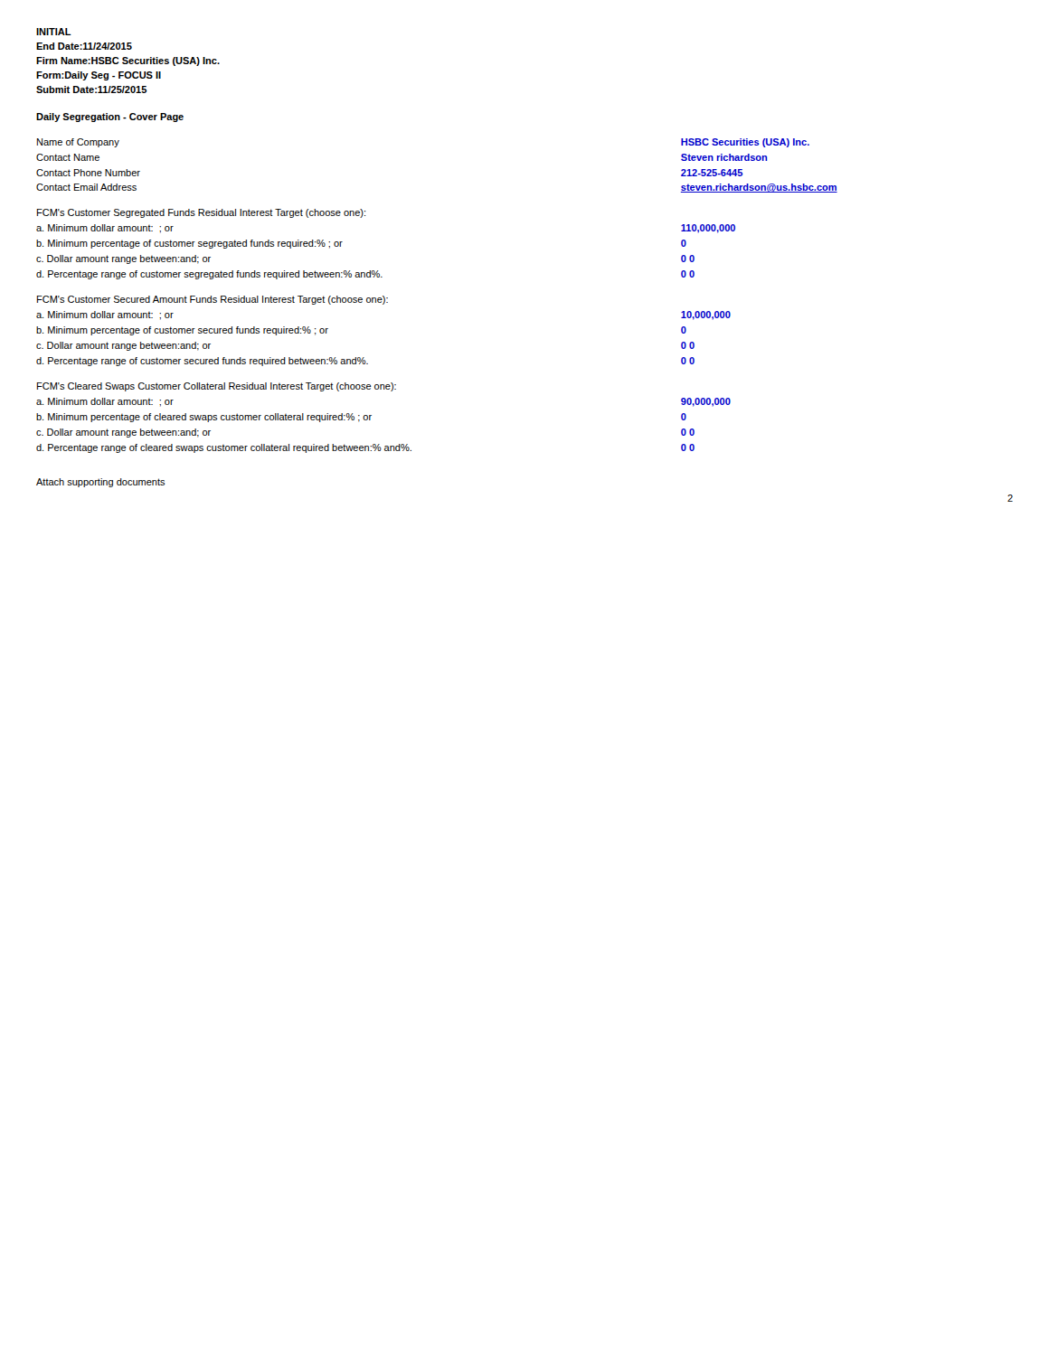INITIAL
End Date:11/24/2015
Firm Name:HSBC Securities (USA) Inc.
Form:Daily Seg - FOCUS II
Submit Date:11/25/2015
Daily Segregation - Cover Page
| Name of Company | HSBC Securities (USA) Inc. |
| Contact Name | Steven richardson |
| Contact Phone Number | 212-525-6445 |
| Contact Email Address | steven.richardson@us.hsbc.com |
| FCM's Customer Segregated Funds Residual Interest Target (choose one): |
| a. Minimum dollar amount: ; or | 110,000,000 |
| b. Minimum percentage of customer segregated funds required:% ; or | 0 |
| c. Dollar amount range between:and; or | 0 0 |
| d. Percentage range of customer segregated funds required between:% and%. | 0 0 |
| FCM's Customer Secured Amount Funds Residual Interest Target (choose one): |
| a. Minimum dollar amount: ; or | 10,000,000 |
| b. Minimum percentage of customer secured funds required:% ; or | 0 |
| c. Dollar amount range between:and; or | 0 0 |
| d. Percentage range of customer secured funds required between:% and%. | 0 0 |
| FCM's Cleared Swaps Customer Collateral Residual Interest Target (choose one): |
| a. Minimum dollar amount: ; or | 90,000,000 |
| b. Minimum percentage of cleared swaps customer collateral required:% ; or | 0 |
| c. Dollar amount range between:and; or | 0 0 |
| d. Percentage range of cleared swaps customer collateral required between:% and%. | 0 0 |
Attach supporting documents
2